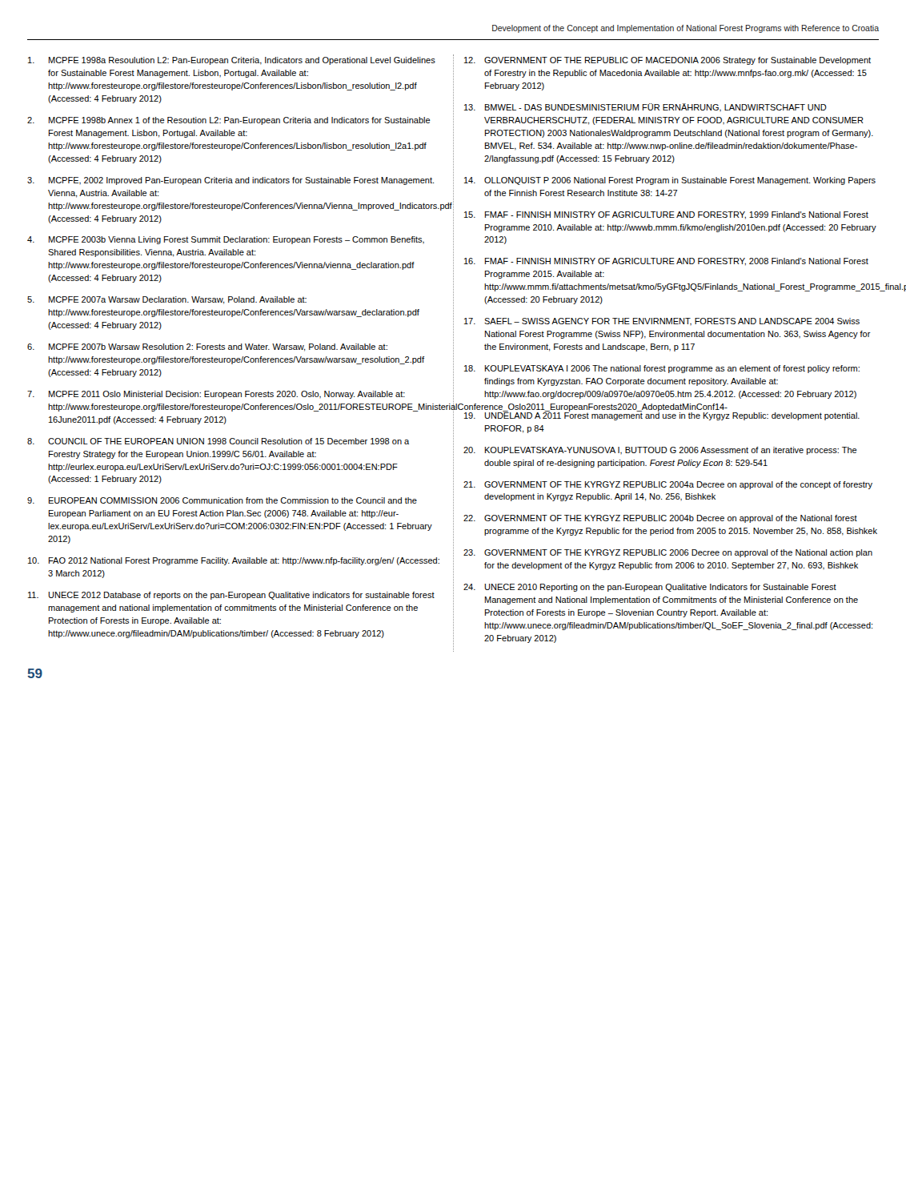Development of the Concept and Implementation of National Forest Programs with Reference to Croatia
MCPFE 1998a Resoulution L2: Pan-European Criteria, Indicators and Operational Level Guidelines for Sustainable Forest Management. Lisbon, Portugal. Available at: http://www.foresteurope.org/filestore/foresteurope/Conferences/Lisbon/lisbon_resolution_l2.pdf (Accessed: 4 February 2012)
MCPFE 1998b Annex 1 of the Resoution L2: Pan-European Criteria and Indicators for Sustainable Forest Management. Lisbon, Portugal. Available at: http://www.foresteurope.org/filestore/foresteurope/Conferences/Lisbon/lisbon_resolution_l2a1.pdf (Accessed: 4 February 2012)
MCPFE, 2002 Improved Pan-European Criteria and indicators for Sustainable Forest Management. Vienna, Austria. Available at: http://www.foresteurope.org/filestore/foresteurope/Conferences/Vienna/Vienna_Improved_Indicators.pdf (Accessed: 4 February 2012)
MCPFE 2003b Vienna Living Forest Summit Declaration: European Forests – Common Benefits, Shared Responsibilities. Vienna, Austria. Available at: http://www.foresteurope.org/filestore/foresteurope/Conferences/Vienna/vienna_declaration.pdf (Accessed: 4 February 2012)
MCPFE 2007a Warsaw Declaration. Warsaw, Poland. Available at: http://www.foresteurope.org/filestore/foresteurope/Conferences/Varsaw/warsaw_declaration.pdf (Accessed: 4 February 2012)
MCPFE 2007b Warsaw Resolution 2: Forests and Water. Warsaw, Poland. Available at: http://www.foresteurope.org/filestore/foresteurope/Conferences/Varsaw/warsaw_resolution_2.pdf (Accessed: 4 February 2012)
MCPFE 2011 Oslo Ministerial Decision: European Forests 2020. Oslo, Norway. Available at: http://www.foresteurope.org/filestore/foresteurope/Conferences/Oslo_2011/FORESTEUROPE_MinisterialConference_Oslo2011_EuropeanForests2020_AdoptedatMinConf14-16June2011.pdf (Accessed: 4 February 2012)
COUNCIL OF THE EUROPEAN UNION 1998 Council Resolution of 15 December 1998 on a Forestry Strategy for the European Union.1999/C 56/01. Available at: http://eurlex.europa.eu/LexUriServ/LexUriServ.do?uri=OJ:C:1999:056:0001:0004:EN:PDF (Accessed: 1 February 2012)
EUROPEAN COMMISSION 2006 Communication from the Commission to the Council and the European Parliament on an EU Forest Action Plan.Sec (2006) 748. Available at: http://eur-lex.europa.eu/LexUriServ/LexUriServ.do?uri=COM:2006:0302:FIN:EN:PDF (Accessed: 1 February 2012)
FAO 2012 National Forest Programme Facility. Available at: http://www.nfp-facility.org/en/ (Accessed: 3 March 2012)
UNECE 2012 Database of reports on the pan-European Qualitative indicators for sustainable forest management and national implementation of commitments of the Ministerial Conference on the Protection of Forests in Europe. Available at: http://www.unece.org/fileadmin/DAM/publications/timber/ (Accessed: 8 February 2012)
GOVERNMENT OF THE REPUBLIC OF MACEDONIA 2006 Strategy for Sustainable Development of Forestry in the Republic of Macedonia Available at: http://www.mnfps-fao.org.mk/ (Accessed: 15 February 2012)
BMWEL - DAS BUNDESMINISTERIUM FÜR ERNÄHRUNG, LANDWIRTSCHAFT UND VERBRAUCHERSCHUTZ, (FEDERAL MINISTRY OF FOOD, AGRICULTURE AND CONSUMER PROTECTION) 2003 NationalesWaldprogramm Deutschland (National forest program of Germany). BMVEL, Ref. 534. Available at: http://www.nwp-online.de/fileadmin/redaktion/dokumente/Phase-2/langfassung.pdf (Accessed: 15 February 2012)
OLLONQUIST P 2006 National Forest Program in Sustainable Forest Management. Working Papers of the Finnish Forest Research Institute 38: 14-27
FMAF - FINNISH MINISTRY OF AGRICULTURE AND FORESTRY, 1999 Finland's National Forest Programme 2010. Available at: http://wwwb.mmm.fi/kmo/english/2010en.pdf (Accessed: 20 February 2012)
FMAF - FINNISH MINISTRY OF AGRICULTURE AND FORESTRY, 2008 Finland's National Forest Programme 2015. Available at: http://www.mmm.fi/attachments/metsat/kmo/5yGFtgJQ5/Finlands_National_Forest_Programme_2015_final.pdf (Accessed: 20 February 2012)
SAEFL – SWISS AGENCY FOR THE ENVIRNMENT, FORESTS AND LANDSCAPE 2004 Swiss National Forest Programme (Swiss NFP), Environmental documentation No. 363, Swiss Agency for the Environment, Forests and Landscape, Bern, p 117
KOUPLEVATSKAYA I 2006 The national forest programme as an element of forest policy reform: findings from Kyrgyzstan. FAO Corporate document repository. Available at: http://www.fao.org/docrep/009/a0970e/a0970e05.htm 25.4.2012. (Accessed: 20 February 2012)
UNDELAND A 2011 Forest management and use in the Kyrgyz Republic: development potential. PROFOR, p 84
KOUPLEVATSKAYA-YUNUSOVA I, BUTTOUD G 2006 Assessment of an iterative process: The double spiral of re-designing participation. Forest Policy Econ 8: 529-541
GOVERNMENT OF THE KYRGYZ REPUBLIC 2004a Decree on approval of the concept of forestry development in Kyrgyz Republic. April 14, No. 256, Bishkek
GOVERNMENT OF THE KYRGYZ REPUBLIC 2004b Decree on approval of the National forest programme of the Kyrgyz Republic for the period from 2005 to 2015. November 25, No. 858, Bishkek
GOVERNMENT OF THE KYRGYZ REPUBLIC 2006 Decree on approval of the National action plan for the development of the Kyrgyz Republic from 2006 to 2010. September 27, No. 693, Bishkek
UNECE 2010 Reporting on the pan-European Qualitative Indicators for Sustainable Forest Management and National Implementation of Commitments of the Ministerial Conference on the Protection of Forests in Europe – Slovenian Country Report. Available at: http://www.unece.org/fileadmin/DAM/publications/timber/QL_SoEF_Slovenia_2_final.pdf (Accessed: 20 February 2012)
59